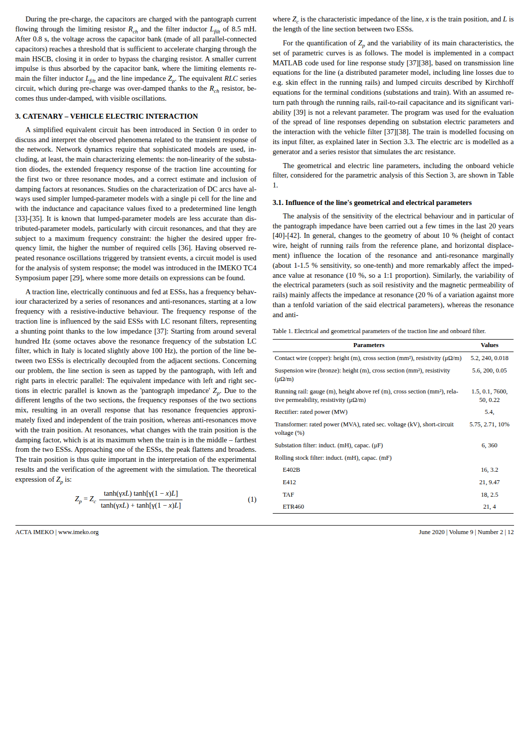During the pre-charge, the capacitors are charged with the pantograph current flowing through the limiting resistor Rch and the filter inductor Lfilt of 8.5 mH. After 0.8 s, the voltage across the capacitor bank (made of all parallel-connected capacitors) reaches a threshold that is sufficient to accelerate charging through the main HSCB, closing it in order to bypass the charging resistor. A smaller current impulse is thus absorbed by the capacitor bank, where the limiting elements remain the filter inductor Lfilt and the line impedance Zp. The equivalent RLC series circuit, which during pre-charge was over-damped thanks to the Rch resistor, becomes thus under-damped, with visible oscillations.
3. Catenary – Vehicle Electric Interaction
A simplified equivalent circuit has been introduced in Section 0 in order to discuss and interpret the observed phenomena related to the transient response of the network. Network dynamics require that sophisticated models are used, including, at least, the main characterizing elements: the non-linearity of the substation diodes, the extended frequency response of the traction line accounting for the first two or three resonance modes, and a correct estimate and inclusion of damping factors at resonances. Studies on the characterization of DC arcs have always used simpler lumped-parameter models with a single pi cell for the line and with the inductance and capacitance values fixed to a predetermined line length [33]-[35]. It is known that lumped-parameter models are less accurate than distributed-parameter models, particularly with circuit resonances, and that they are subject to a maximum frequency constraint: the higher the desired upper frequency limit, the higher the number of required cells [36]. Having observed repeated resonance oscillations triggered by transient events, a circuit model is used for the analysis of system response; the model was introduced in the IMEKO TC4 Symposium paper [29], where some more details on expressions can be found.
A traction line, electrically continuous and fed at ESSs, has a frequency behaviour characterized by a series of resonances and anti-resonances, starting at a low frequency with a resistive-inductive behaviour. The frequency response of the traction line is influenced by the said ESSs with LC resonant filters, representing a shunting point thanks to the low impedance [37]: Starting from around several hundred Hz (some octaves above the resonance frequency of the substation LC filter, which in Italy is located slightly above 100 Hz), the portion of the line between two ESSs is electrically decoupled from the adjacent sections. Concerning our problem, the line section is seen as tapped by the pantograph, with left and right parts in electric parallel: The equivalent impedance with left and right sections in electric parallel is known as the 'pantograph impedance' Zp. Due to the different lengths of the two sections, the frequency responses of the two sections mix, resulting in an overall response that has resonance frequencies approximately fixed and independent of the train position, whereas anti-resonances move with the train position. At resonances, what changes with the train position is the damping factor, which is at its maximum when the train is in the middle – farthest from the two ESSs. Approaching one of the ESSs, the peak flattens and broadens. The train position is thus quite important in the interpretation of the experimental results and the verification of the agreement with the simulation. The theoretical expression of Zp is:
Zp = Zc tanh(γxL) tanh[γ(1 − x)L] tanh(γxL) + tanh[γ(1 − x)L]
(1)
where Zc is the characteristic impedance of the line, x is the train position, and L is the length of the line section between two ESSs.
For the quantification of Zp and the variability of its main characteristics, the set of parametric curves is as follows. The model is implemented in a compact MATLAB code used for line response study [37][38], based on transmission line equations for the line (a distributed parameter model, including line losses due to e.g. skin effect in the running rails) and lumped circuits described by Kirchhoff equations for the terminal conditions (substations and train). With an assumed return path through the running rails, rail-to-rail capacitance and its significant variability [39] is not a relevant parameter. The program was used for the evaluation of the spread of line responses depending on substation electric parameters and the interaction with the vehicle filter [37][38]. The train is modelled focusing on its input filter, as explained later in Section 3.3. The electric arc is modelled as a generator and a series resistor that simulates the arc resistance.
The geometrical and electric line parameters, including the onboard vehicle filter, considered for the parametric analysis of this Section 3, are shown in Table 1.
3.1. Influence of the line's geometrical and electrical parameters
The analysis of the sensitivity of the electrical behaviour and in particular of the pantograph impedance have been carried out a few times in the last 20 years [40]-[42]. In general, changes to the geometry of about 10 % (height of contact wire, height of running rails from the reference plane, and horizontal displacement) influence the location of the resonance and anti-resonance marginally (about 1-1.5 % sensitivity, so one-tenth) and more remarkably affect the impedance value at resonance (10 %, so a 1:1 proportion). Similarly, the variability of the electrical parameters (such as soil resistivity and the magnetic permeability of rails) mainly affects the impedance at resonance (20 % of a variation against more than a tenfold variation of the said electrical parameters), whereas the resonance and anti-
Table 1. Electrical and geometrical parameters of the traction line and onboard filter.
| Parameters | Values |
| --- | --- |
| Contact wire (copper): height (m), cross section (mm²), resistivity (μΩ/m) | 5.2, 240, 0.018 |
| Suspension wire (bronze): height (m), cross section (mm²), resistivity (μΩ/m) | 5.6, 200, 0.05 |
| Running rail: gauge (m), height above ref (m), cross section (mm²), relative permeability, resistivity (μΩ/m) | 1.5, 0.1, 7600, 50, 0.22 |
| Rectifier: rated power (MW) | 5.4, |
| Transformer: rated power (MVA), rated sec. voltage (kV), short-circuit voltage (%) | 5.75, 2.71, 10% |
| Substation filter: induct. (mH), capac. (μF) | 6, 360 |
| Rolling stock filter: induct. (mH), capac. (mF) | |
| E402B | 16, 3.2 |
| E412 | 21, 9.47 |
| TAF | 18, 2.5 |
| ETR460 | 21, 4 |
ACTA IMEKO | www.imeko.org June 2020 | Volume 9 | Number 2 | 12